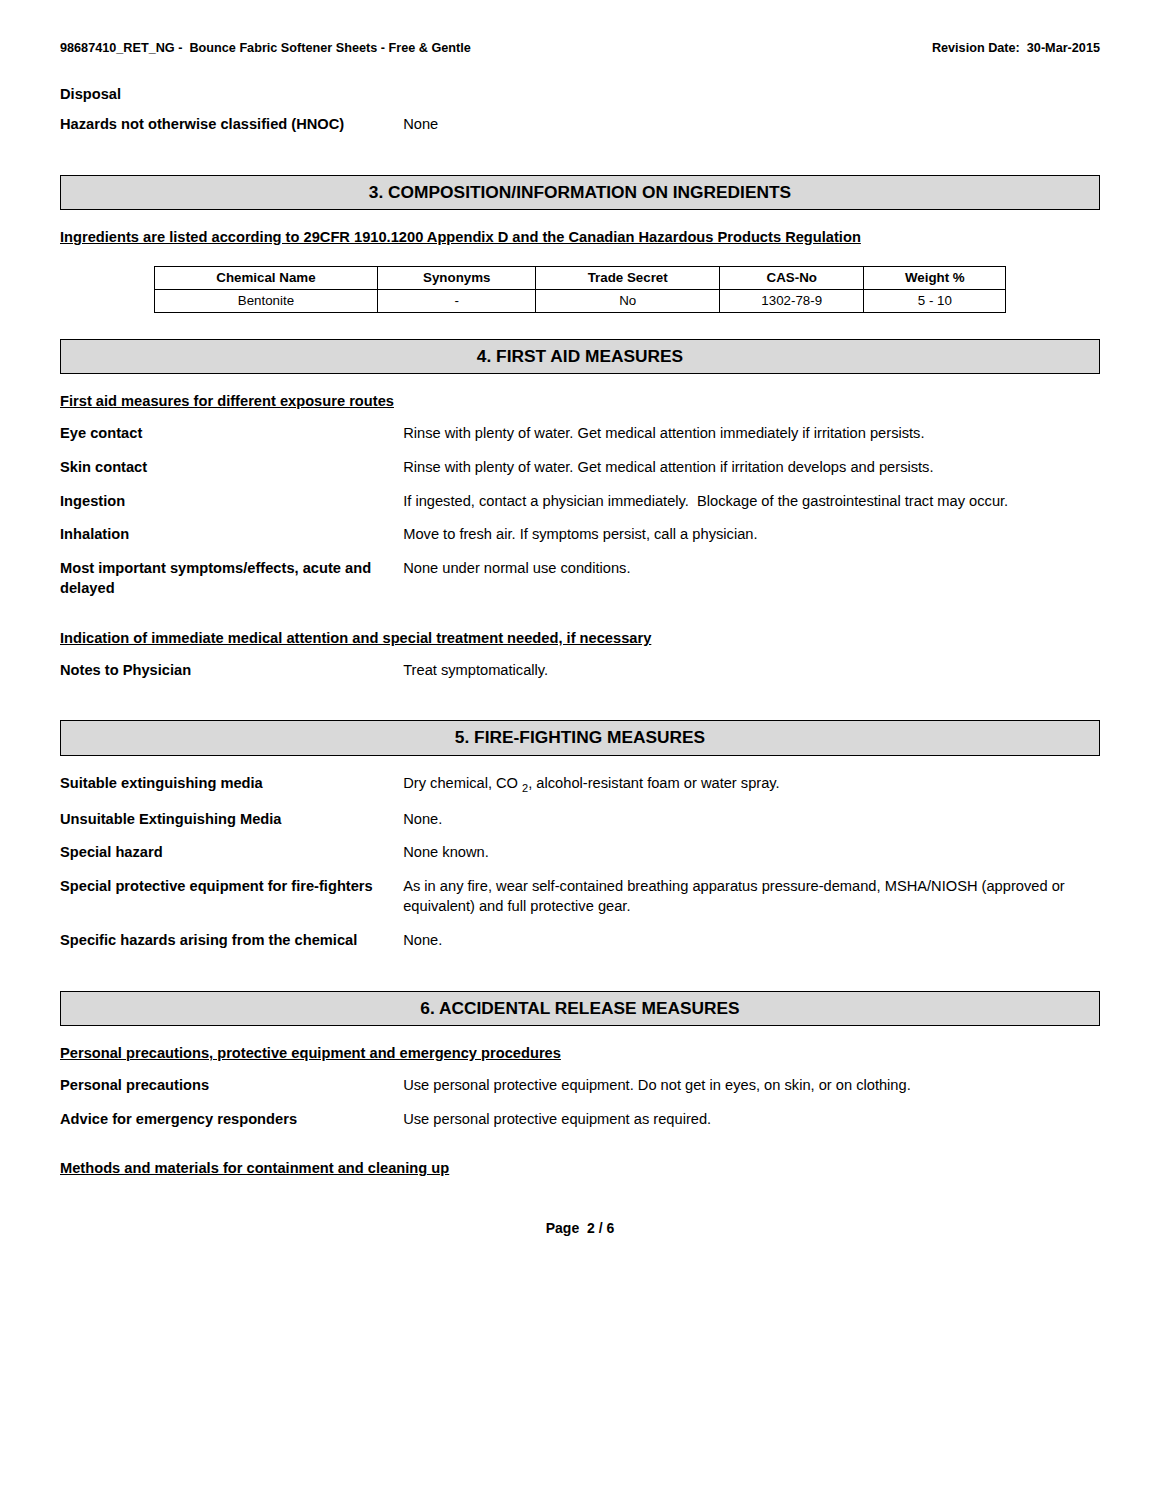98687410_RET_NG - Bounce Fabric Softener Sheets - Free & Gentle
Revision Date: 30-Mar-2015
Disposal
| Hazards not otherwise classified (HNOC) | None |
3. COMPOSITION/INFORMATION ON INGREDIENTS
Ingredients are listed according to 29CFR 1910.1200 Appendix D and the Canadian Hazardous Products Regulation
| Chemical Name | Synonyms | Trade Secret | CAS-No | Weight % |
| --- | --- | --- | --- | --- |
| Bentonite | - | No | 1302-78-9 | 5 - 10 |
4. FIRST AID MEASURES
First aid measures for different exposure routes
| Eye contact | Rinse with plenty of water. Get medical attention immediately if irritation persists. |
| Skin contact | Rinse with plenty of water. Get medical attention if irritation develops and persists. |
| Ingestion | If ingested, contact a physician immediately. Blockage of the gastrointestinal tract may occur. |
| Inhalation | Move to fresh air. If symptoms persist, call a physician. |
| Most important symptoms/effects, acute and delayed | None under normal use conditions. |
Indication of immediate medical attention and special treatment needed, if necessary
| Notes to Physician | Treat symptomatically. |
5. FIRE-FIGHTING MEASURES
| Suitable extinguishing media | Dry chemical, CO 2 , alcohol-resistant foam or water spray. |
| Unsuitable Extinguishing Media | None. |
| Special hazard | None known. |
| Special protective equipment for fire-fighters | As in any fire, wear self-contained breathing apparatus pressure-demand, MSHA/NIOSH (approved or equivalent) and full protective gear. |
| Specific hazards arising from the chemical | None. |
6. ACCIDENTAL RELEASE MEASURES
Personal precautions, protective equipment and emergency procedures
| Personal precautions | Use personal protective equipment. Do not get in eyes, on skin, or on clothing. |
| Advice for emergency responders | Use personal protective equipment as required. |
Methods and materials for containment and cleaning up
Page 2 / 6